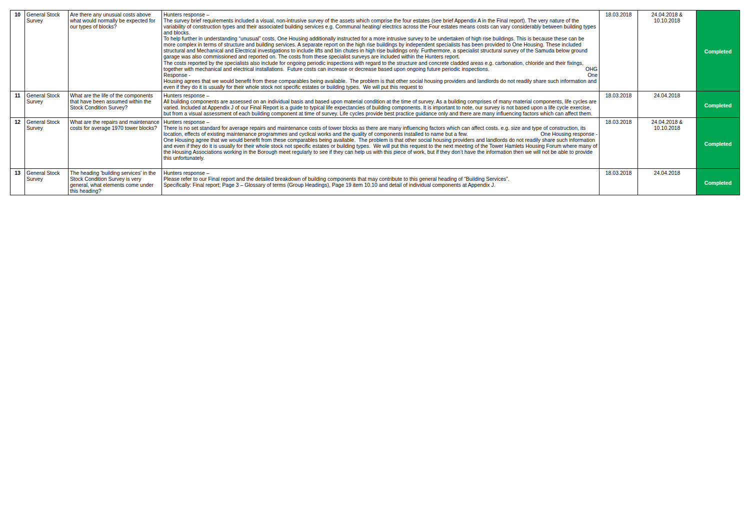| 10 | General Stock Survey | Are there any unusual costs above what would normally be expected for our types of blocks? | Hunters response – The survey brief requirements included a visual, non-intrusive survey of the assets which comprise the four estates (see brief Appendix A in the Final report). The very nature of the variability of construction types and their associated building services e.g. Communal heating/ electrics across the Four estates means costs can vary considerably between building types and blocks. To help further in understanding “unusual” costs, One Housing additionally instructed for a more intrusive survey to be undertaken of high rise buildings. This is because these can be more complex in terms of structure and building services. A separate report on the high rise buildings by independent specialists has been provided to One Housing. These included structural and Mechanical and Electrical investigations to include lifts and bin chutes in high rise buildings only. Furthermore, a specialist structural survey of the Samuda below ground garage was also commissioned and reported on. The costs from these specialist surveys are included within the Hunters report. The costs reported by the specialists also include for ongoing periodic inspections with regard to the structure and concrete cladded areas e.g. carbonation, chloride and their fixings, together with mechanical and electrical installations. Future costs can increase or decrease based upon ongoing future periodic inspections. OHG Response - One Housing agrees that we would benefit from these comparables being available. The problem is that other social housing providers and landlords do not readily share such information and even if they do it is usually for their whole stock not specific estates or building types. We will put this request to | 18.03.2018 | 24.04.2018 & 10.10.2018 | Completed |
| 11 | General Stock Survey | What are the life of the components that have been assumed within the Stock Condition Survey? | Hunters response – All building components are assessed on an individual basis and based upon material condition at the time of survey. As a building comprises of many material components, life cycles are varied. Included at Appendix J of our Final Report is a guide to typical life expectancies of building components. It is important to note, our survey is not based upon a life cycle exercise, but from a visual assessment of each building component at time of survey. Life cycles provide best practice guidance only and there are many influencing factors which can affect them. | 18.03.2018 | 24.04.2018 | Completed |
| 12 | General Stock Survey | What are the repairs and maintenance costs for average 1970 tower blocks? | Hunters response – There is no set standard for average repairs and maintenance costs of tower blocks as there are many influencing factors which can affect costs. e.g. size and type of construction, its location, effects of existing maintenance programmes and cyclical works and the quality of components installed to name but a few. One Housing response - One Housing agree that we would benefit from these comparables being available. The problem is that other social housing providers and landlords do not readily share such information and even if they do it is usually for their whole stock not specific estates or building types. We will put this request to the next meeting of the Tower Hamlets Housing Forum where many of the Housing Associations working in the Borough meet regularly to see if they can help us with this piece of work, but if they don’t have the information then we will not be able to provide this unfortunately. | 18.03.2018 | 24.04.2018 & 10.10.2018 | Completed |
| 13 | General Stock Survey | The heading 'building services' in the Stock Condition Survey is very general, what elements come under this heading? | Hunters response – Please refer to our Final report and the detailed breakdown of building components that may contribute to this general heading of “Building Services”. Specifically: Final report; Page 3 – Glossary of terms (Group Headings), Page 19 item 10.10 and detail of individual components at Appendix J. | 18.03.2018 | 24.04.2018 | Completed |